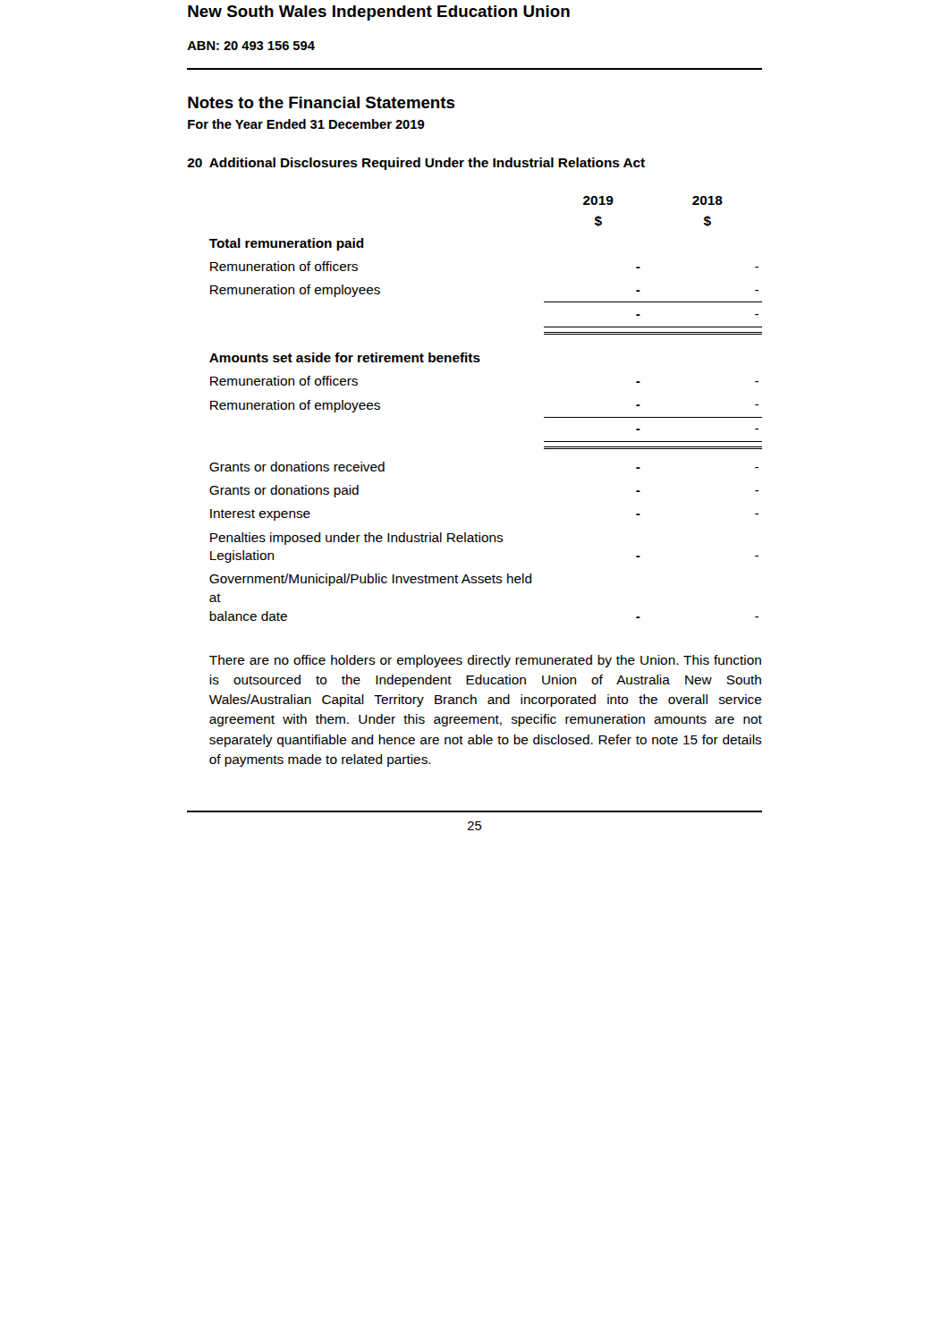New South Wales Independent Education Union
ABN: 20 493 156 594
Notes to the Financial Statements
For the Year Ended 31 December 2019
20 Additional Disclosures Required Under the Industrial Relations Act
| | 2019 | 2018 |
| --- | --- | --- |
| | $ | $ |
| Total remuneration paid | | |
| Remuneration of officers | - | - |
| Remuneration of employees | - | - |
| | - | - |
| Amounts set aside for retirement benefits | | |
| Remuneration of officers | - | - |
| Remuneration of employees | - | - |
| | - | - |
| Grants or donations received | - | - |
| Grants or donations paid | - | - |
| Interest expense | - | - |
| Penalties imposed under the Industrial Relations Legislation | - | - |
| Government/Municipal/Public Investment Assets held at balance date | - | - |
There are no office holders or employees directly remunerated by the Union. This function is outsourced to the Independent Education Union of Australia New South Wales/Australian Capital Territory Branch and incorporated into the overall service agreement with them. Under this agreement, specific remuneration amounts are not separately quantifiable and hence are not able to be disclosed. Refer to note 15 for details of payments made to related parties.
25